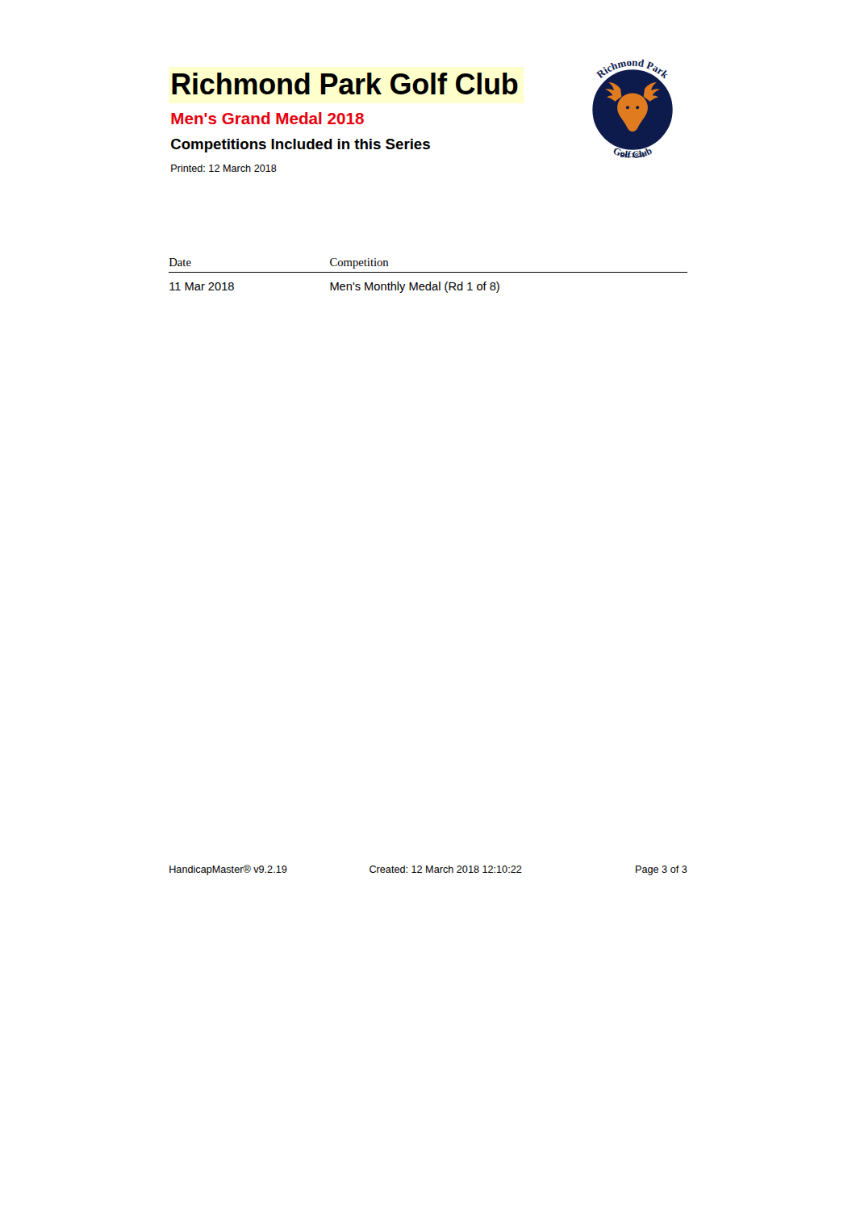Richmond Park Golf Club crest Richmond Park Golf Club Est.1924
Richmond Park Golf Club
Men's Grand Medal 2018
Competitions Included in this Series
Printed: 12 March 2018
| Date | Competition |
| --- | --- |
| 11 Mar 2018 | Men's Monthly Medal (Rd 1 of 8) |
HandicapMaster® v9.2.19
Created: 12 March 2018 12:10:22
Page 3 of 3